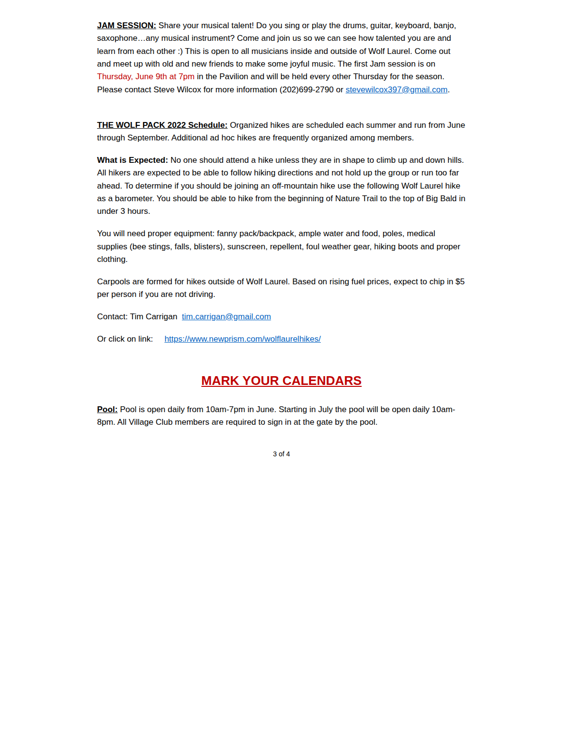JAM SESSION: Share your musical talent! Do you sing or play the drums, guitar, keyboard, banjo, saxophone…any musical instrument? Come and join us so we can see how talented you are and learn from each other :) This is open to all musicians inside and outside of Wolf Laurel. Come out and meet up with old and new friends to make some joyful music. The first Jam session is on Thursday, June 9th at 7pm in the Pavilion and will be held every other Thursday for the season. Please contact Steve Wilcox for more information (202)699-2790 or stevewilcox397@gmail.com.
THE WOLF PACK 2022 Schedule: Organized hikes are scheduled each summer and run from June through September. Additional ad hoc hikes are frequently organized among members.
What is Expected: No one should attend a hike unless they are in shape to climb up and down hills. All hikers are expected to be able to follow hiking directions and not hold up the group or run too far ahead. To determine if you should be joining an off-mountain hike use the following Wolf Laurel hike as a barometer. You should be able to hike from the beginning of Nature Trail to the top of Big Bald in under 3 hours.
You will need proper equipment: fanny pack/backpack, ample water and food, poles, medical supplies (bee stings, falls, blisters), sunscreen, repellent, foul weather gear, hiking boots and proper clothing.
Carpools are formed for hikes outside of Wolf Laurel. Based on rising fuel prices, expect to chip in $5 per person if you are not driving.
Contact: Tim Carrigan tim.carrigan@gmail.com
Or click on link: https://www.newprism.com/wolflaurelhikes/
MARK YOUR CALENDARS
Pool: Pool is open daily from 10am-7pm in June. Starting in July the pool will be open daily 10am-8pm. All Village Club members are required to sign in at the gate by the pool.
3 of 4